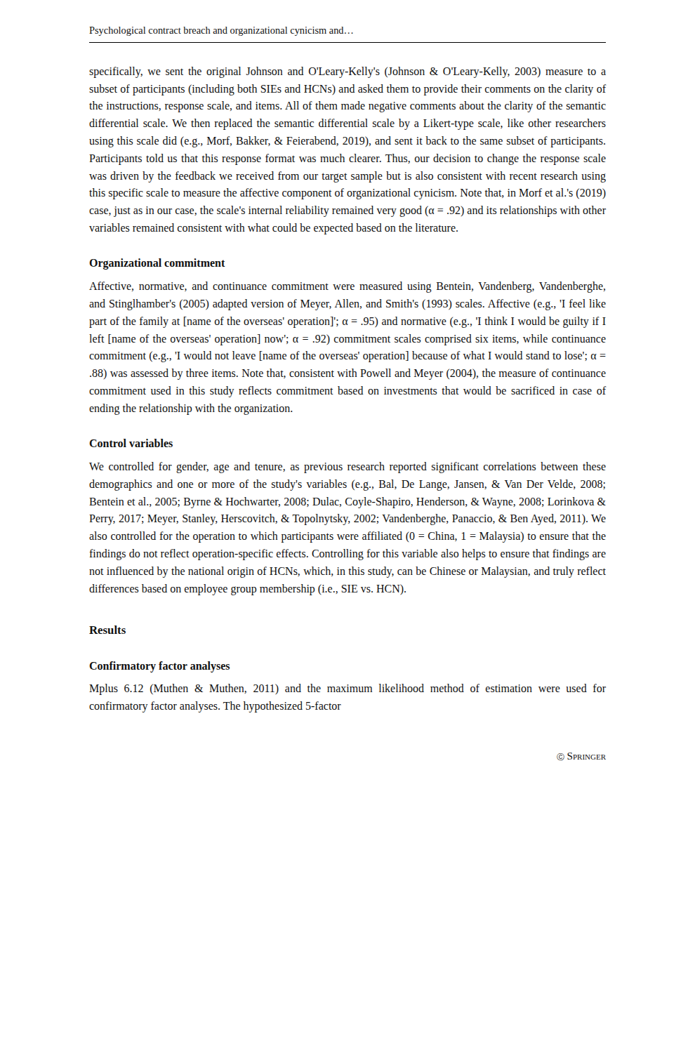Psychological contract breach and organizational cynicism and…
specifically, we sent the original Johnson and O'Leary-Kelly's (Johnson & O'Leary-Kelly, 2003) measure to a subset of participants (including both SIEs and HCNs) and asked them to provide their comments on the clarity of the instructions, response scale, and items. All of them made negative comments about the clarity of the semantic differential scale. We then replaced the semantic differential scale by a Likert-type scale, like other researchers using this scale did (e.g., Morf, Bakker, & Feierabend, 2019), and sent it back to the same subset of participants. Participants told us that this response format was much clearer. Thus, our decision to change the response scale was driven by the feedback we received from our target sample but is also consistent with recent research using this specific scale to measure the affective component of organizational cynicism. Note that, in Morf et al.'s (2019) case, just as in our case, the scale's internal reliability remained very good (α = .92) and its relationships with other variables remained consistent with what could be expected based on the literature.
Organizational commitment
Affective, normative, and continuance commitment were measured using Bentein, Vandenberg, Vandenberghe, and Stinglhamber's (2005) adapted version of Meyer, Allen, and Smith's (1993) scales. Affective (e.g., 'I feel like part of the family at [name of the overseas' operation]'; α = .95) and normative (e.g., 'I think I would be guilty if I left [name of the overseas' operation] now'; α = .92) commitment scales comprised six items, while continuance commitment (e.g., 'I would not leave [name of the overseas' operation] because of what I would stand to lose'; α = .88) was assessed by three items. Note that, consistent with Powell and Meyer (2004), the measure of continuance commitment used in this study reflects commitment based on investments that would be sacrificed in case of ending the relationship with the organization.
Control variables
We controlled for gender, age and tenure, as previous research reported significant correlations between these demographics and one or more of the study's variables (e.g., Bal, De Lange, Jansen, & Van Der Velde, 2008; Bentein et al., 2005; Byrne & Hochwarter, 2008; Dulac, Coyle-Shapiro, Henderson, & Wayne, 2008; Lorinkova & Perry, 2017; Meyer, Stanley, Herscovitch, & Topolnytsky, 2002; Vandenberghe, Panaccio, & Ben Ayed, 2011). We also controlled for the operation to which participants were affiliated (0 = China, 1 = Malaysia) to ensure that the findings do not reflect operation-specific effects. Controlling for this variable also helps to ensure that findings are not influenced by the national origin of HCNs, which, in this study, can be Chinese or Malaysian, and truly reflect differences based on employee group membership (i.e., SIE vs. HCN).
Results
Confirmatory factor analyses
Mplus 6.12 (Muthen & Muthen, 2011) and the maximum likelihood method of estimation were used for confirmatory factor analyses. The hypothesized 5-factor
ⓒ Springer